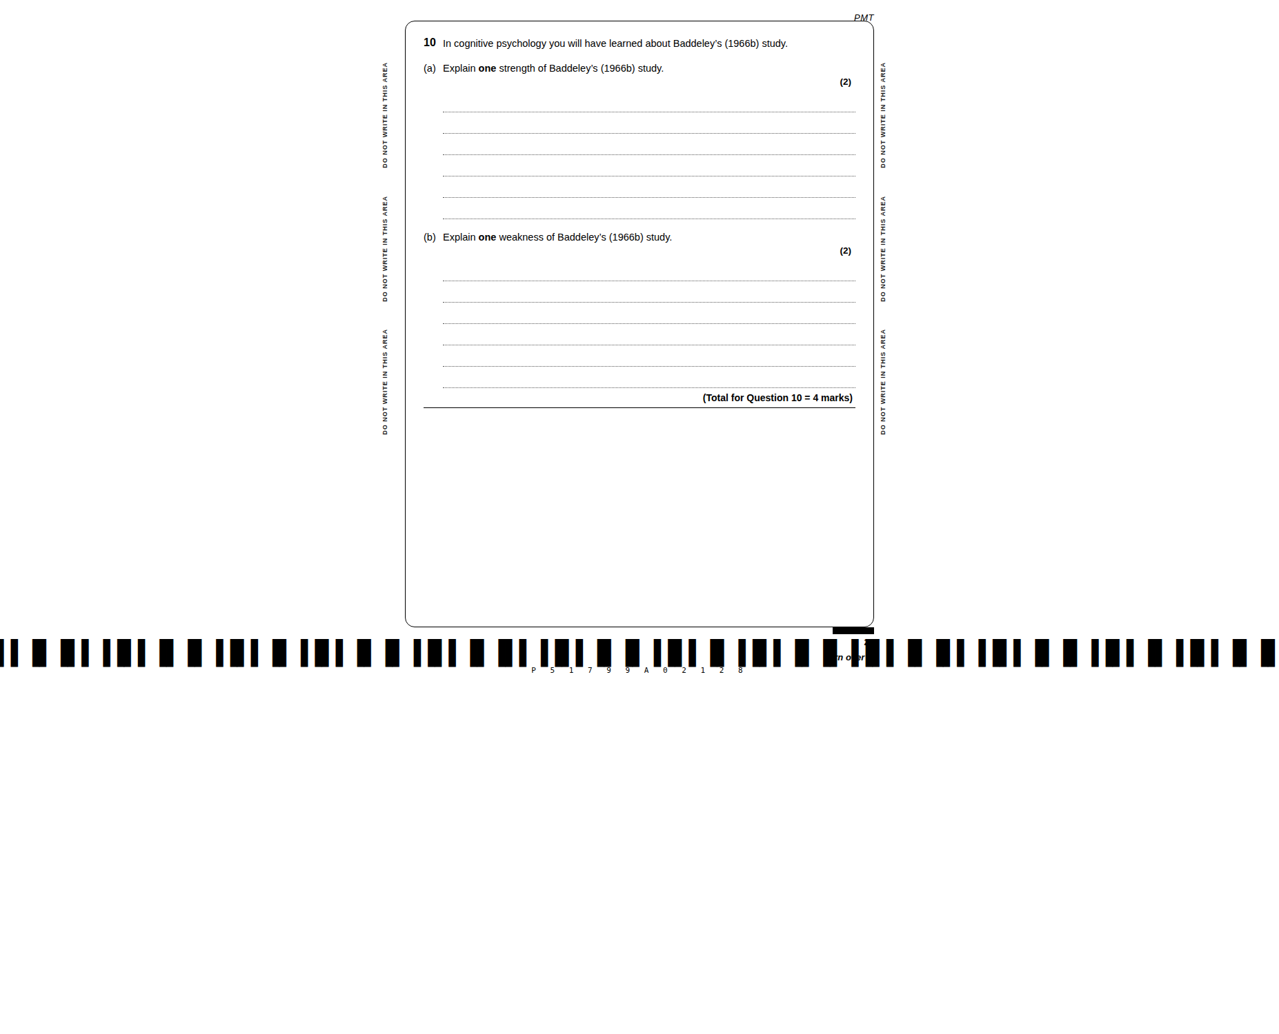PMT
DO NOT WRITE IN THIS AREA
DO NOT WRITE IN THIS AREA
DO NOT WRITE IN THIS AREA
DO NOT WRITE IN THIS AREA
DO NOT WRITE IN THIS AREA
DO NOT WRITE IN THIS AREA
10 In cognitive psychology you will have learned about Baddeley’s (1966b) study.
(a) Explain one strength of Baddeley’s (1966b) study.
(2)
(b) Explain one weakness of Baddeley’s (1966b) study.
(2)
(Total for Question 10 = 4 marks)
▌▌▐▌▐▐▌▌▐▌▐▌▌▐▐▌▌▐▌▐▌▐▐▌▌▐▌▐▐▌▌▐▌▐▌▐▐▌▌▐▌▐▌▌▐▐▌▌▐▌▐▌▐▐▌▌▐▌▐▐▌▌▐▌▐▌▐▐▌▌▐▌▐▌▌▐▐▌▌▐▌▐▌▐▐▌▌▐▌▐▐▌▌▐▌▐▌▐▐▌▌▐▌
P 5 1 7 9 9 A 0 2 1 2 8
21
Turn over ▶